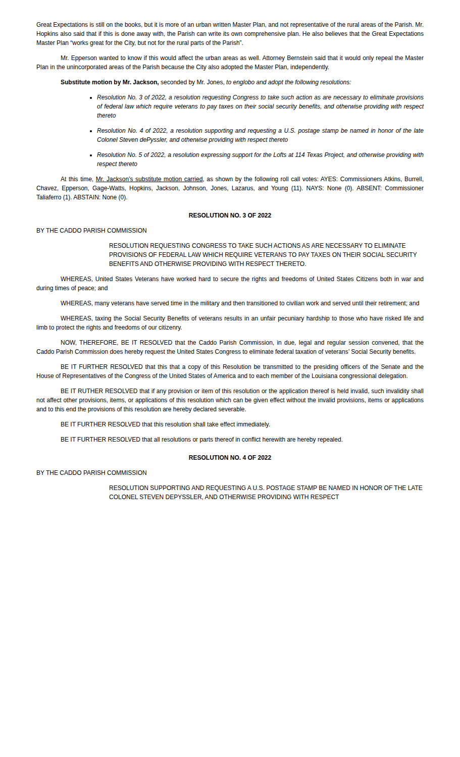Great Expectations is still on the books, but it is more of an urban written Master Plan, and not representative of the rural areas of the Parish. Mr. Hopkins also said that if this is done away with, the Parish can write its own comprehensive plan. He also believes that the Great Expectations Master Plan “works great for the City, but not for the rural parts of the Parish”.
Mr. Epperson wanted to know if this would affect the urban areas as well. Attorney Bernstein said that it would only repeal the Master Plan in the unincorporated areas of the Parish because the City also adopted the Master Plan, independently.
Substitute motion by Mr. Jackson, seconded by Mr. Jones, to englobo and adopt the following resolutions:
Resolution No. 3 of 2022, a resolution requesting Congress to take such action as are necessary to eliminate provisions of federal law which require veterans to pay taxes on their social security benefits, and otherwise providing with respect thereto
Resolution No. 4 of 2022, a resolution supporting and requesting a U.S. postage stamp be named in honor of the late Colonel Steven dePyssler, and otherwise providing with respect thereto
Resolution No. 5 of 2022, a resolution expressing support for the Lofts at 114 Texas Project, and otherwise providing with respect thereto
At this time, Mr. Jackson’s substitute motion carried, as shown by the following roll call votes: AYES: Commissioners Atkins, Burrell, Chavez, Epperson, Gage-Watts, Hopkins, Jackson, Johnson, Jones, Lazarus, and Young (11). NAYS: None (0). ABSENT: Commissioner Taliaferro (1). ABSTAIN: None (0).
RESOLUTION NO. 3 OF 2022
BY THE CADDO PARISH COMMISSION
RESOLUTION REQUESTING CONGRESS TO TAKE SUCH ACTIONS AS ARE NECESSARY TO ELIMINATE PROVISIONS OF FEDERAL LAW WHICH REQUIRE VETERANS TO PAY TAXES ON THEIR SOCIAL SECURITY BENEFITS AND OTHERWISE PROVIDING WITH RESPECT THERETO.
WHEREAS, United States Veterans have worked hard to secure the rights and freedoms of United States Citizens both in war and during times of peace; and
WHEREAS, many veterans have served time in the military and then transitioned to civilian work and served until their retirement; and
WHEREAS, taxing the Social Security Benefits of veterans results in an unfair pecuniary hardship to those who have risked life and limb to protect the rights and freedoms of our citizenry.
NOW, THEREFORE, BE IT RESOLVED that the Caddo Parish Commission, in due, legal and regular session convened, that the Caddo Parish Commission does hereby request the United States Congress to eliminate federal taxation of veterans’ Social Security benefits.
BE IT FURTHER RESOLVED that this that a copy of this Resolution be transmitted to the presiding officers of the Senate and the House of Representatives of the Congress of the United States of America and to each member of the Louisiana congressional delegation.
BE IT RUTHER RESOLVED that if any provision or item of this resolution or the application thereof is held invalid, such invalidity shall not affect other provisions, items, or applications of this resolution which can be given effect without the invalid provisions, items or applications and to this end the provisions of this resolution are hereby declared severable.
BE IT FURTHER RESOLVED that this resolution shall take effect immediately.
BE IT FURTHER RESOLVED that all resolutions or parts thereof in conflict herewith are hereby repealed.
RESOLUTION NO. 4 OF 2022
BY THE CADDO PARISH COMMISSION
RESOLUTION SUPPORTING AND REQUESTING A U.S. POSTAGE STAMP BE NAMED IN HONOR OF THE LATE COLONEL STEVEN DEPYSSLER, AND OTHERWISE PROVIDING WITH RESPECT